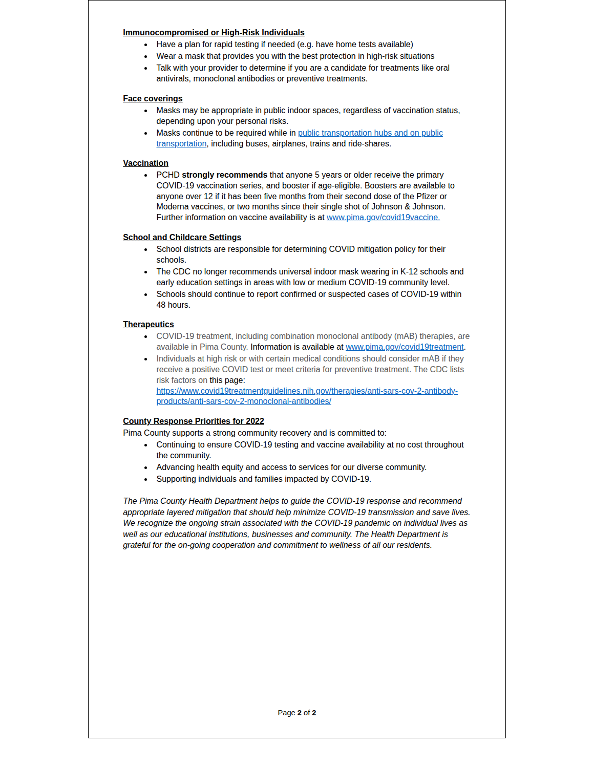Immunocompromised or High-Risk Individuals
Have a plan for rapid testing if needed (e.g. have home tests available)
Wear a mask that provides you with the best protection in high-risk situations
Talk with your provider to determine if you are a candidate for treatments like oral antivirals, monoclonal antibodies or preventive treatments.
Face coverings
Masks may be appropriate in public indoor spaces, regardless of vaccination status, depending upon your personal risks.
Masks continue to be required while in public transportation hubs and on public transportation, including buses, airplanes, trains and ride-shares.
Vaccination
PCHD strongly recommends that anyone 5 years or older receive the primary COVID-19 vaccination series, and booster if age-eligible. Boosters are available to anyone over 12 if it has been five months from their second dose of the Pfizer or Moderna vaccines, or two months since their single shot of Johnson & Johnson. Further information on vaccine availability is at www.pima.gov/covid19vaccine.
School and Childcare Settings
School districts are responsible for determining COVID mitigation policy for their schools.
The CDC no longer recommends universal indoor mask wearing in K-12 schools and early education settings in areas with low or medium COVID-19 community level.
Schools should continue to report confirmed or suspected cases of COVID-19 within 48 hours.
Therapeutics
COVID-19 treatment, including combination monoclonal antibody (mAB) therapies, are available in Pima County. Information is available at www.pima.gov/covid19treatment.
Individuals at high risk or with certain medical conditions should consider mAB if they receive a positive COVID test or meet criteria for preventive treatment. The CDC lists risk factors on this page: https://www.covid19treatmentguidelines.nih.gov/therapies/anti-sars-cov-2-antibody-products/anti-sars-cov-2-monoclonal-antibodies/
County Response Priorities for 2022
Pima County supports a strong community recovery and is committed to:
Continuing to ensure COVID-19 testing and vaccine availability at no cost throughout the community.
Advancing health equity and access to services for our diverse community.
Supporting individuals and families impacted by COVID-19.
The Pima County Health Department helps to guide the COVID-19 response and recommend appropriate layered mitigation that should help minimize COVID-19 transmission and save lives. We recognize the ongoing strain associated with the COVID-19 pandemic on individual lives as well as our educational institutions, businesses and community. The Health Department is grateful for the on-going cooperation and commitment to wellness of all our residents.
Page 2 of 2